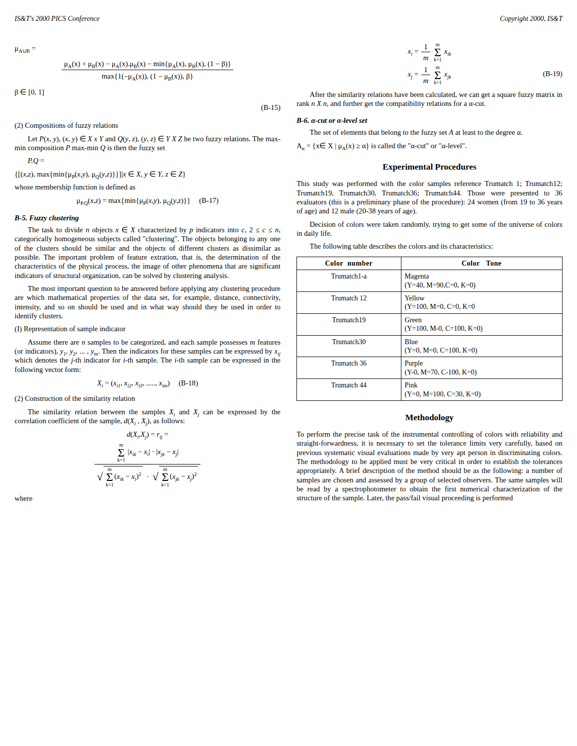IS&T's 2000 PICS Conference Copyright 2000, IS&T
μA∪B =
μA(x) + μB(x) − μA(x).μB(x) − min{μA(x), μB(x), (1 − β)} max{1(−μA(x)), (1 − μB(x)), β}
β ∈ [0, 1]
(B-15)
(2) Compositions of fuzzy relations
Let P(x, y), (x, y) ∈ X x Y and Q(y, z), (y, z) ∈ Y X Z be two fuzzy relations. The max-min composition P max-min Q is then the fuzzy set
P.Q =
{[(x,z), max{min{μP(x,y), μQ(y,z)}}]|x ∈ X, y ∈ Y, z ∈ Z}
whose membership function is defined as
μP.Q(x,z) = max{min{μP(x,y), μQ(y,z)}} (B-17)
B-5. Fuzzy clustering
The task to divide n objects x ∈ X characterized by p indicators into c, 2 ≤ c ≤ n, categorically homogeneous subjects called "clustering". The objects belonging to any one of the clusters should be similar and the objects of different clusters as dissimilar as possible. The important problem of feature extration, that is, the determination of the characteristics of the physical process, the image of other phenomena that are significant indicators of structural organization, can be solved by clustering analysis.
The most important question to be answered before applying any clustering procedure are which mathematical properties of the data set, for example, distance, connectivity, intensity, and so on should be used and in what way should they be used in order to identify clusters.
(I) Representation of sample indicator
Assume there are n samples to be categorized, and each sample possesses m features (or indicators), y1, y2, ... , ym. Then the indicators for these samples can be expressed by xij which denotes the j-th indicator for i-th sample. The i-th sample can be expressed in the following vector form:
Xi = (xi1, xi2, xi3, ....., xim) (B-18)
(2) Construction of the similarity relation
The similarity relation between the samples Xi and Xj can be expressed by the correlation coefficient of the sample, d(Xi , Xj), as follows:
d(Xi,Xj) = rij =
mΣk=1 |xik − xi| · |xjk − xj| √mΣk=1(xik − xi)2 · √mΣk=1(xjk − xj)2
where
xi = 1 m mΣk=1 xik
xj = 1 m mΣk=1 xjk
(B-19)
After the similarity relations have been calculated, we can get a square fuzzy matrix in rank n X n, and further get the compatibility relations for a α-cut.
B-6. α-cut or α-level set
The set of elements that belong to the fuzzy set A at least to the degree α.
Aα = {x∈ X | μA(x) ≥ α} is called the "α-cut" or "α-level".
Experimental Procedures
This study was performed with the color samples reference Trumatch 1; Trumatch12; Trumatch19, Trumatch30, Trumatch36; Trumatch44. Those were presented to 36 evaluators (this is a preliminary phase of the procedure): 24 women (from 19 to 36 years of age) and 12 male (20-38 years of age).
Decision of colors were taken randomly, trying to get some of the universe of colors in daily life.
The following table describes the colors and its characteristics:
| Color number | Color Tone |
| --- | --- |
| Trumatch1-a | Magenta (Y=40, M=90,C=0, K=0) |
| Trumatch 12 | Yellow (Y=100, M=0, C=0, K=0 |
| Trumatch19 | Green (Y=100, M-0, C=100, K=0) |
| Trumatch30 | Blue (Y=0, M=0, C=100, K=0) |
| Trumatch 36 | Purple (Y-0, M=70, C-100, K=0) |
| Trumatch 44 | Pink (Y=0, M=100, C=30, K=0) |
Methodology
To perform the precise task of the instrumental controlling of colors with reliability and straight-forwardness, it is necessary to set the tolerance limits very carefully, based on previous systematic visual evaluations made by very apt person in discriminating colors. The methodology to be applied must be very critical in order to establish the tolerances appropriately. A brief description of the method should be as the following: a number of samples are chosen and assessed by a group of selected observers. The same samples will be read by a spectrophotometer to obtain the first numerical characterization of the structure of the sample. Later, the pass/fail visual proceeding is performed